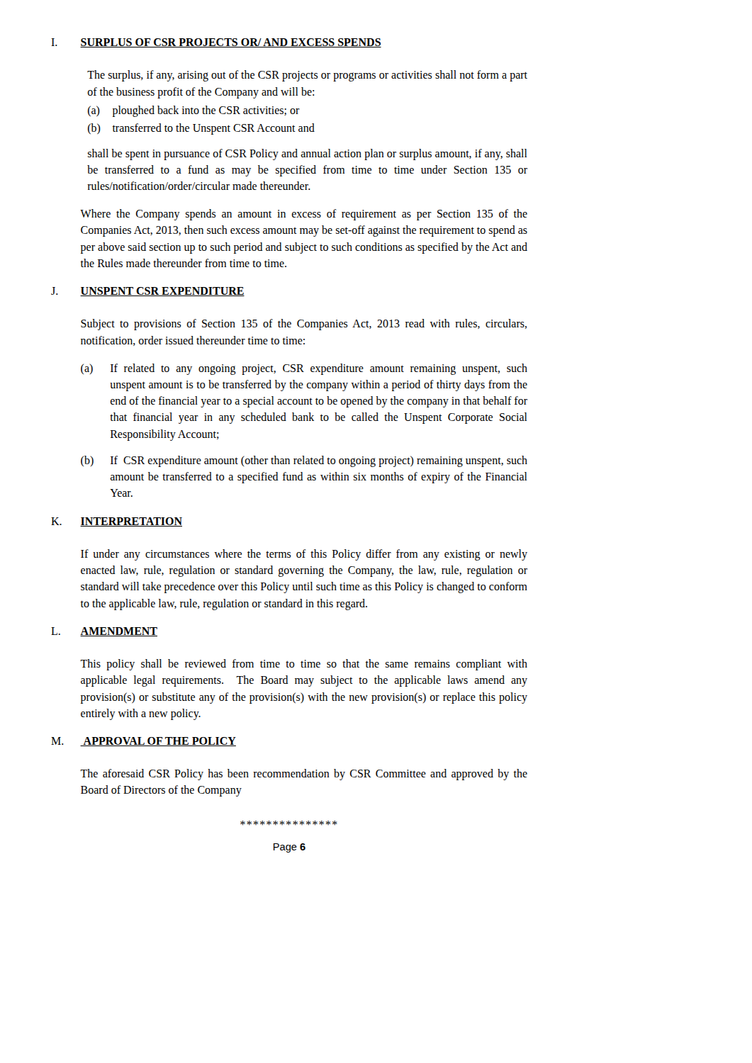I. Surplus of CSR Projects or/ and Excess Spends
The surplus, if any, arising out of the CSR projects or programs or activities shall not form a part of the business profit of the Company and will be:
(a) ploughed back into the CSR activities; or
(b) transferred to the Unspent CSR Account and
shall be spent in pursuance of CSR Policy and annual action plan or surplus amount, if any, shall be transferred to a fund as may be specified from time to time under Section 135 or rules/notification/order/circular made thereunder.
Where the Company spends an amount in excess of requirement as per Section 135 of the Companies Act, 2013, then such excess amount may be set-off against the requirement to spend as per above said section up to such period and subject to such conditions as specified by the Act and the Rules made thereunder from time to time.
J. Unspent CSR Expenditure
Subject to provisions of Section 135 of the Companies Act, 2013 read with rules, circulars, notification, order issued thereunder time to time:
(a) If related to any ongoing project, CSR expenditure amount remaining unspent, such unspent amount is to be transferred by the company within a period of thirty days from the end of the financial year to a special account to be opened by the company in that behalf for that financial year in any scheduled bank to be called the Unspent Corporate Social Responsibility Account;
(b) If CSR expenditure amount (other than related to ongoing project) remaining unspent, such amount be transferred to a specified fund as within six months of expiry of the Financial Year.
K. Interpretation
If under any circumstances where the terms of this Policy differ from any existing or newly enacted law, rule, regulation or standard governing the Company, the law, rule, regulation or standard will take precedence over this Policy until such time as this Policy is changed to conform to the applicable law, rule, regulation or standard in this regard.
L. Amendment
This policy shall be reviewed from time to time so that the same remains compliant with applicable legal requirements. The Board may subject to the applicable laws amend any provision(s) or substitute any of the provision(s) with the new provision(s) or replace this policy entirely with a new policy.
M. Approval of the Policy
The aforesaid CSR Policy has been recommendation by CSR Committee and approved by the Board of Directors of the Company
***************
Page 6